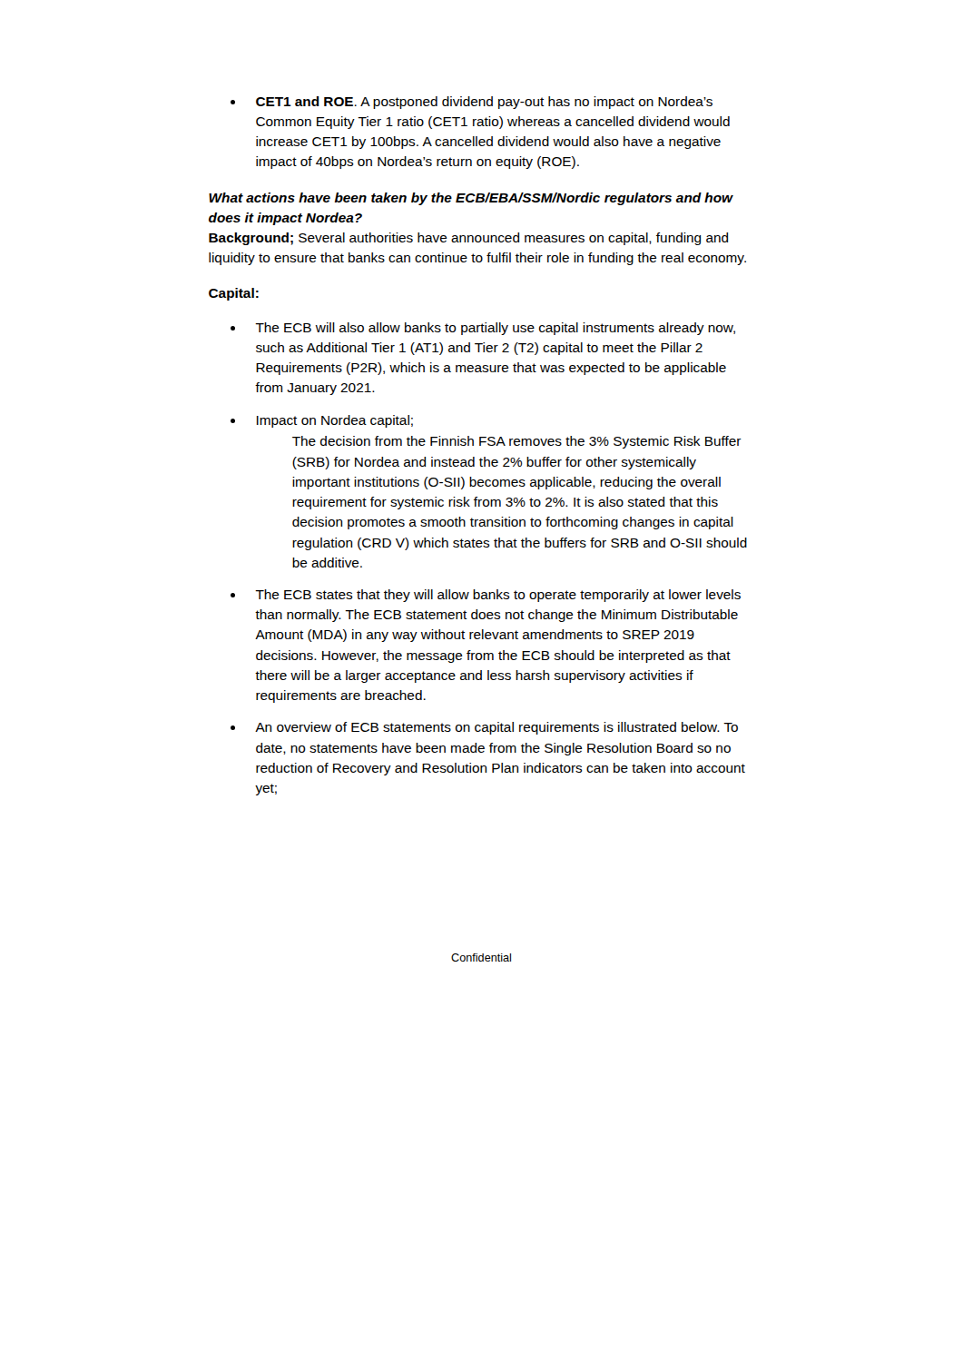CET1 and ROE. A postponed dividend pay-out has no impact on Nordea’s Common Equity Tier 1 ratio (CET1 ratio) whereas a cancelled dividend would increase CET1 by 100bps. A cancelled dividend would also have a negative impact of 40bps on Nordea’s return on equity (ROE).
What actions have been taken by the ECB/EBA/SSM/Nordic regulators and how does it impact Nordea?
Background; Several authorities have announced measures on capital, funding and liquidity to ensure that banks can continue to fulfil their role in funding the real economy.
Capital:
The ECB will also allow banks to partially use capital instruments already now, such as Additional Tier 1 (AT1) and Tier 2 (T2) capital to meet the Pillar 2 Requirements (P2R), which is a measure that was expected to be applicable from January 2021.
Impact on Nordea capital;
The decision from the Finnish FSA removes the 3% Systemic Risk Buffer (SRB) for Nordea and instead the 2% buffer for other systemically important institutions (O-SII) becomes applicable, reducing the overall requirement for systemic risk from 3% to 2%. It is also stated that this decision promotes a smooth transition to forthcoming changes in capital regulation (CRD V) which states that the buffers for SRB and O-SII should be additive.
The ECB states that they will allow banks to operate temporarily at lower levels than normally. The ECB statement does not change the Minimum Distributable Amount (MDA) in any way without relevant amendments to SREP 2019 decisions. However, the message from the ECB should be interpreted as that there will be a larger acceptance and less harsh supervisory activities if requirements are breached.
An overview of ECB statements on capital requirements is illustrated below. To date, no statements have been made from the Single Resolution Board so no reduction of Recovery and Resolution Plan indicators can be taken into account yet;
Confidential